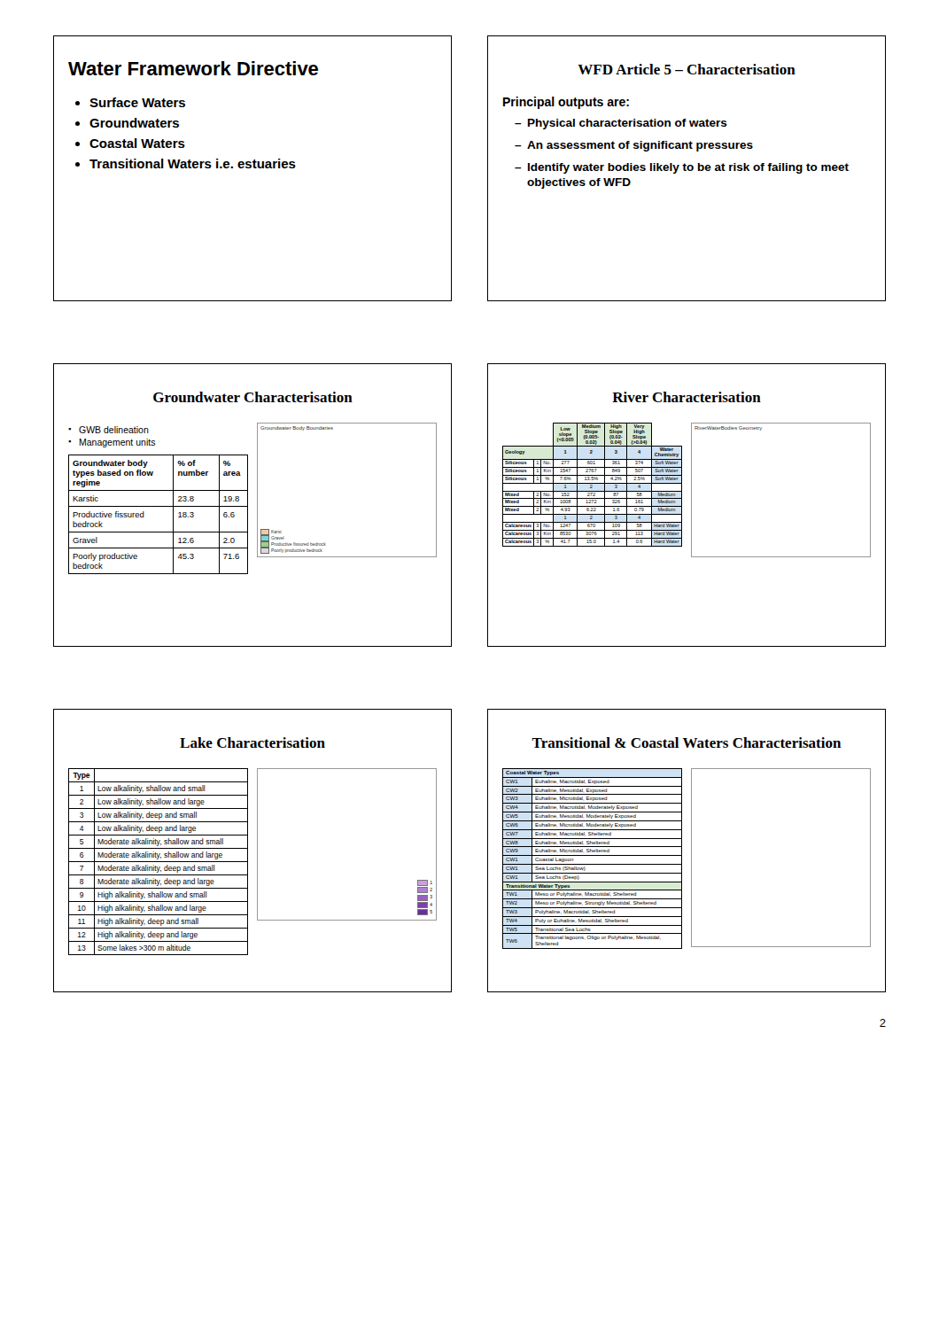Water Framework Directive
Surface Waters
Groundwaters
Coastal Waters
Transitional Waters i.e. estuaries
WFD Article 5 – Characterisation
Principal outputs are:
Physical characterisation of waters
An assessment of significant pressures
Identify water bodies likely to be at risk of failing to meet objectives of WFD
Groundwater Characterisation
GWB delineation
Management units
| Groundwater body types based on flow regime | % of number | % area |
| --- | --- | --- |
| Karstic | 23.8 | 19.8 |
| Productive fissured bedrock | 18.3 | 6.6 |
| Gravel | 12.6 | 2.0 |
| Poorly productive bedrock | 45.3 | 71.6 |
Groundwater Body Boundaries
Karst
Gravel
Productive fissured bedrock
Poorly productive bedrock
River Characterisation
| | Low slope (<0.005 | Medium Slope (0.005-0.02) | High Slope (0.02-0.04) | Very High Slope (>0.04) | |
| --- | --- | --- | --- | --- | --- |
| Geology | 1 | 2 | 3 | 4 | Water Chemistry |
| Siliceous | 1 | No. | 277 | 601 | 361 | 374 | Soft Water |
| Siliceous | 1 | Km | 1547 | 2767 | 849 | 507 | Soft Water |
| Siliceous | 1 | % | 7.6% | 13.5% | 4.2% | 2.5% | Soft Water |
| | 1 | 2 | 3 | 4 | |
| Mixed | 2 | No. | 152 | 272 | 87 | 58 | Medium |
| Mixed | 2 | Km | 1008 | 1272 | 326 | 161 | Medium |
| Mixed | 2 | % | 4.93 | 6.22 | 1.6 | 0.79 | Medium |
| | 1 | 2 | 3 | 4 | |
| Calcareous | 3 | No. | 1247 | 670 | 109 | 58 | Hard Water |
| Calcareous | 3 | Km | 8530 | 3076 | 291 | 113 | Hard Water |
| Calcareous | 3 | % | 41.7 | 15.0 | 1.4 | 0.6 | Hard Water |
RiverWaterBodies Geometry
Lake Characterisation
| Type | |
| --- | --- |
| 1 | Low alkalinity, shallow and small |
| 2 | Low alkalinity, shallow and large |
| 3 | Low alkalinity, deep and small |
| 4 | Low alkalinity, deep and large |
| 5 | Moderate alkalinity, shallow and small |
| 6 | Moderate alkalinity, shallow and large |
| 7 | Moderate alkalinity, deep and small |
| 8 | Moderate alkalinity, deep and large |
| 9 | High alkalinity, shallow and small |
| 10 | High alkalinity, shallow and large |
| 11 | High alkalinity, deep and small |
| 12 | High alkalinity, deep and large |
| 13 | Some lakes >300 m altitude |
1
2
3
4
5
Transitional & Coastal Waters Characterisation
| Coastal Water Types |
| CW1 | Euhaline, Macrotidal, Exposed |
| CW2 | Euhaline, Mesotidal, Exposed |
| CW3 | Euhaline, Microtidal, Exposed |
| CW4 | Euhaline, Macrotidal, Moderately Exposed |
| CW5 | Euhaline, Mesotidal, Moderately Exposed |
| CW6 | Euhaline, Microtidal, Moderately Exposed |
| CW7 | Euhaline, Macrotidal, Sheltered |
| CW8 | Euhaline, Mesotidal, Sheltered |
| CW9 | Euhaline, Microtidal, Sheltered |
| CW1 | Coastal Lagoon |
| CW1 | Sea Lochs (Shallow) |
| CW1 | Sea Lochs (Deep) |
| Transitional Water Types |
| TW1 | Meso or Polyhaline, Macrotidal, Sheltered |
| TW2 | Meso or Polyhaline, Strongly Mesotidal, Sheltered |
| TW3 | Polyhaline, Macrotidal, Sheltered |
| TW4 | Poly or Euhaline, Mesotidal, Sheltered |
| TW5 | Transitional Sea Lochs |
| TW6 | Transitional lagoons, Oligo or Polyhaline, Mesotidal, Sheltered |
2